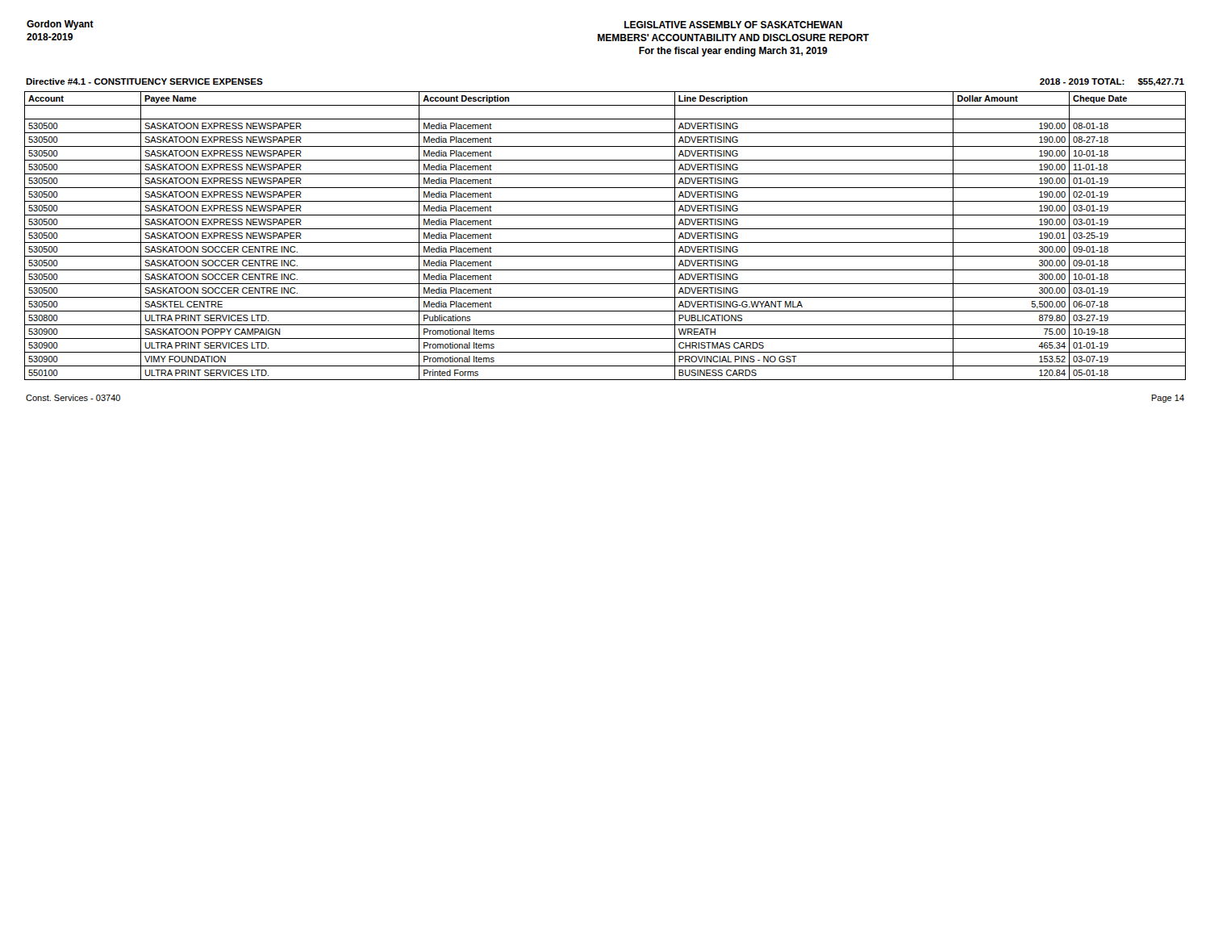| Gordon Wyant 2018-2019 | LEGISLATIVE ASSEMBLY OF SASKATCHEWAN MEMBERS' ACCOUNTABILITY AND DISCLOSURE REPORT For the fiscal year ending March 31, 2019 |
| Directive #4.1 - CONSTITUENCY SERVICE EXPENSES | 2018 - 2019 TOTAL: $55,427.71 |
| Account | Payee Name | Account Description | Line Description | Dollar Amount | Cheque Date |
| --- | --- | --- | --- | --- | --- |
| 530500 | SASKATOON EXPRESS NEWSPAPER | Media Placement | ADVERTISING | 190.00 | 08-01-18 |
| 530500 | SASKATOON EXPRESS NEWSPAPER | Media Placement | ADVERTISING | 190.00 | 08-27-18 |
| 530500 | SASKATOON EXPRESS NEWSPAPER | Media Placement | ADVERTISING | 190.00 | 10-01-18 |
| 530500 | SASKATOON EXPRESS NEWSPAPER | Media Placement | ADVERTISING | 190.00 | 11-01-18 |
| 530500 | SASKATOON EXPRESS NEWSPAPER | Media Placement | ADVERTISING | 190.00 | 01-01-19 |
| 530500 | SASKATOON EXPRESS NEWSPAPER | Media Placement | ADVERTISING | 190.00 | 02-01-19 |
| 530500 | SASKATOON EXPRESS NEWSPAPER | Media Placement | ADVERTISING | 190.00 | 03-01-19 |
| 530500 | SASKATOON EXPRESS NEWSPAPER | Media Placement | ADVERTISING | 190.00 | 03-01-19 |
| 530500 | SASKATOON EXPRESS NEWSPAPER | Media Placement | ADVERTISING | 190.01 | 03-25-19 |
| 530500 | SASKATOON SOCCER CENTRE INC. | Media Placement | ADVERTISING | 300.00 | 09-01-18 |
| 530500 | SASKATOON SOCCER CENTRE INC. | Media Placement | ADVERTISING | 300.00 | 09-01-18 |
| 530500 | SASKATOON SOCCER CENTRE INC. | Media Placement | ADVERTISING | 300.00 | 10-01-18 |
| 530500 | SASKATOON SOCCER CENTRE INC. | Media Placement | ADVERTISING | 300.00 | 03-01-19 |
| 530500 | SASKTEL CENTRE | Media Placement | ADVERTISING-G.WYANT MLA | 5,500.00 | 06-07-18 |
| 530800 | ULTRA PRINT SERVICES LTD. | Publications | PUBLICATIONS | 879.80 | 03-27-19 |
| 530900 | SASKATOON POPPY CAMPAIGN | Promotional Items | WREATH | 75.00 | 10-19-18 |
| 530900 | ULTRA PRINT SERVICES LTD. | Promotional Items | CHRISTMAS CARDS | 465.34 | 01-01-19 |
| 530900 | VIMY FOUNDATION | Promotional Items | PROVINCIAL PINS - NO GST | 153.52 | 03-07-19 |
| 550100 | ULTRA PRINT SERVICES LTD. | Printed Forms | BUSINESS CARDS | 120.84 | 05-01-18 |
| Const. Services - 03740 | Page 14 |